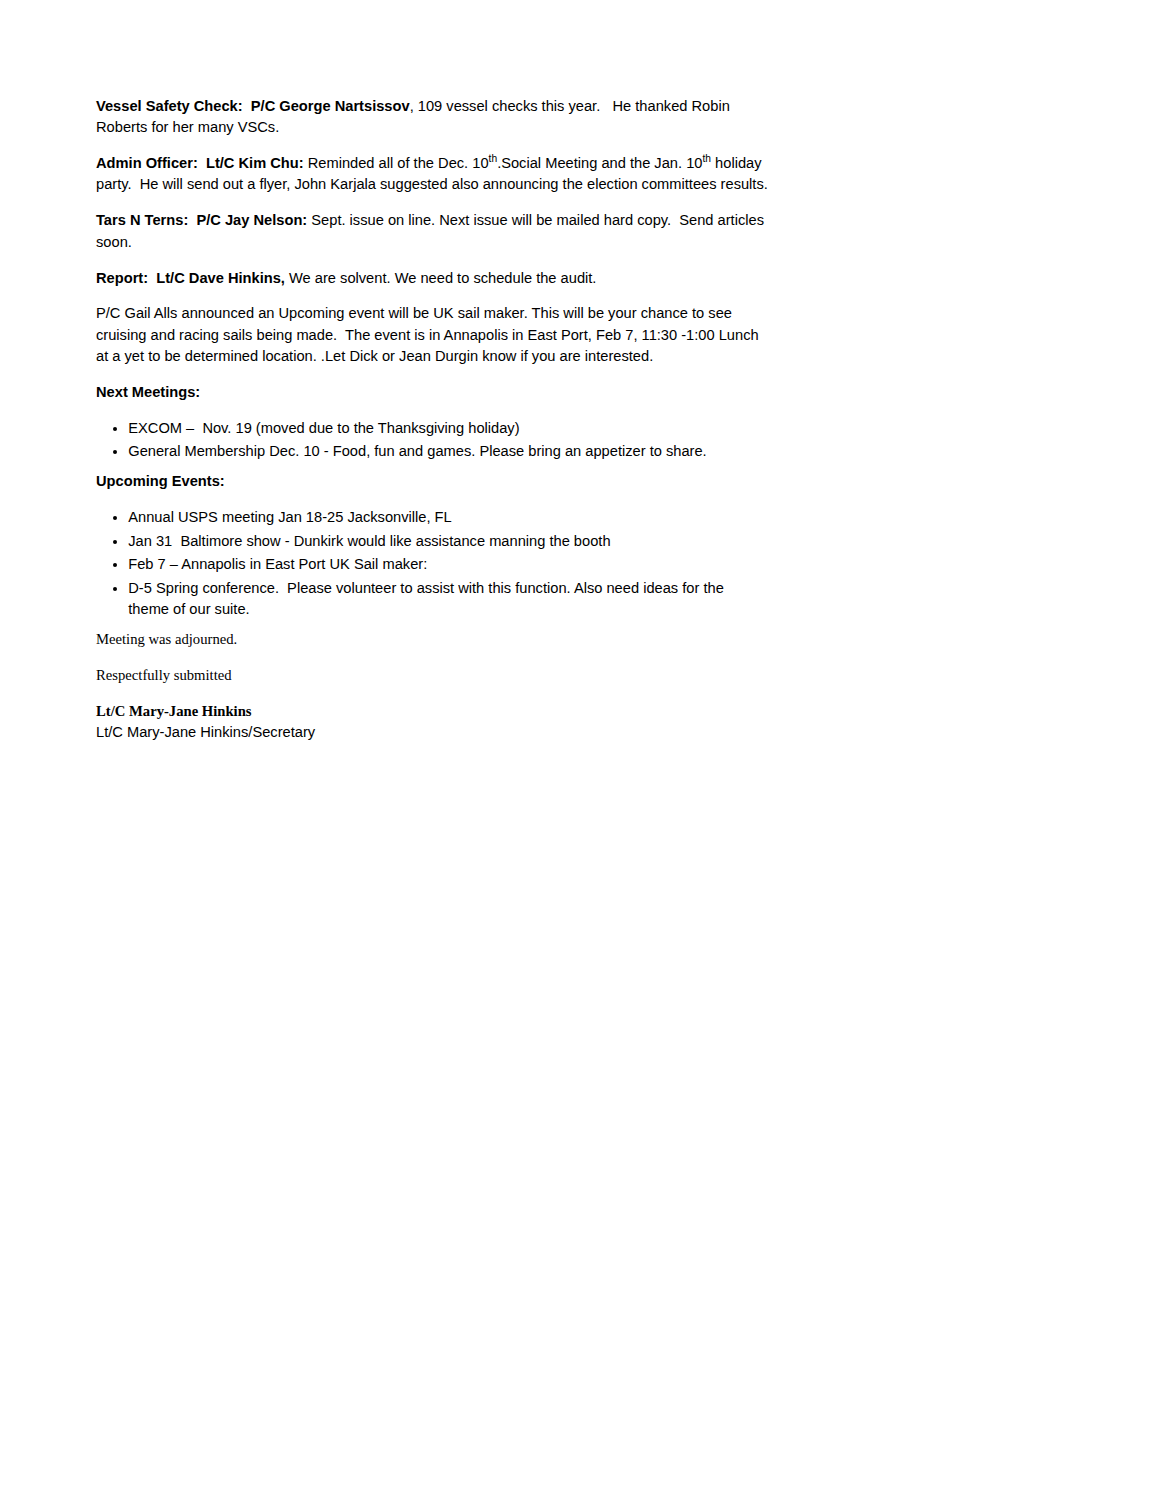Vessel Safety Check: P/C George Nartsissov, 109 vessel checks this year. He thanked Robin Roberts for her many VSCs.
Admin Officer: Lt/C Kim Chu: Reminded all of the Dec. 10th.Social Meeting and the Jan. 10th holiday party. He will send out a flyer, John Karjala suggested also announcing the election committees results.
Tars N Terns: P/C Jay Nelson: Sept. issue on line. Next issue will be mailed hard copy. Send articles soon.
Report: Lt/C Dave Hinkins, We are solvent. We need to schedule the audit.
P/C Gail Alls announced an Upcoming event will be UK sail maker. This will be your chance to see cruising and racing sails being made. The event is in Annapolis in East Port, Feb 7, 11:30 -1:00 Lunch at a yet to be determined location. .Let Dick or Jean Durgin know if you are interested.
Next Meetings:
EXCOM – Nov. 19 (moved due to the Thanksgiving holiday)
General Membership Dec. 10 - Food, fun and games. Please bring an appetizer to share.
Upcoming Events:
Annual USPS meeting Jan 18-25 Jacksonville, FL
Jan 31 Baltimore show - Dunkirk would like assistance manning the booth
Feb 7 – Annapolis in East Port UK Sail maker:
D-5 Spring conference. Please volunteer to assist with this function. Also need ideas for the theme of our suite.
Meeting was adjourned.
Respectfully submitted
Lt/C Mary-Jane Hinkins
Lt/C Mary-Jane Hinkins/Secretary